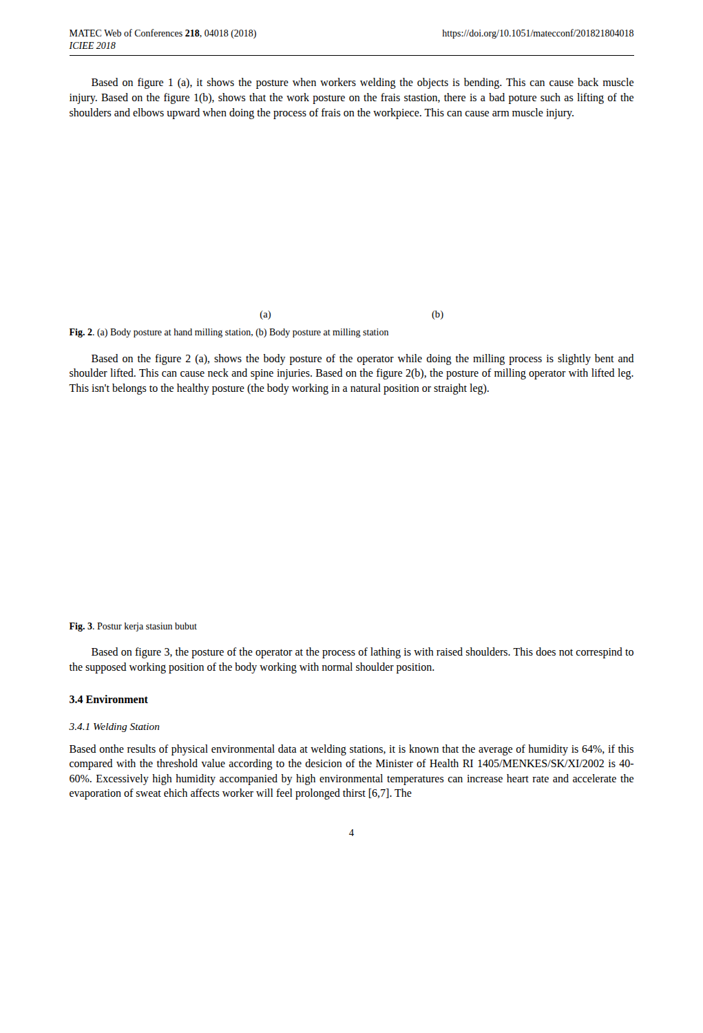MATEC Web of Conferences 218, 04018 (2018)
ICIEE 2018
https://doi.org/10.1051/matecconf/201821804018
Based on figure 1 (a), it shows the posture when workers welding the objects is bending. This can cause back muscle injury. Based on the figure 1(b), shows that the work posture on the frais stastion, there is a bad poture such as lifting of the shoulders and elbows upward when doing the process of frais on the workpiece. This can cause arm muscle injury.
(a) (b)
Fig. 2. (a) Body posture at hand milling station, (b) Body posture at milling station
Based on the figure 2 (a), shows the body posture of the operator while doing the milling process is slightly bent and shoulder lifted. This can cause neck and spine injuries. Based on the figure 2(b), the posture of milling operator with lifted leg. This isn't belongs to the healthy posture (the body working in a natural position or straight leg).
Fig. 3. Postur kerja stasiun bubut
Based on figure 3, the posture of the operator at the process of lathing is with raised shoulders. This does not correspind to the supposed working position of the body working with normal shoulder position.
3.4 Environment
3.4.1 Welding Station
Based onthe results of physical environmental data at welding stations, it is known that the average of humidity is 64%, if this compared with the threshold value according to the desicion of the Minister of Health RI 1405/MENKES/SK/XI/2002 is 40-60%. Excessively high humidity accompanied by high environmental temperatures can increase heart rate and accelerate the evaporation of sweat ehich affects worker will feel prolonged thirst [6,7]. The
4